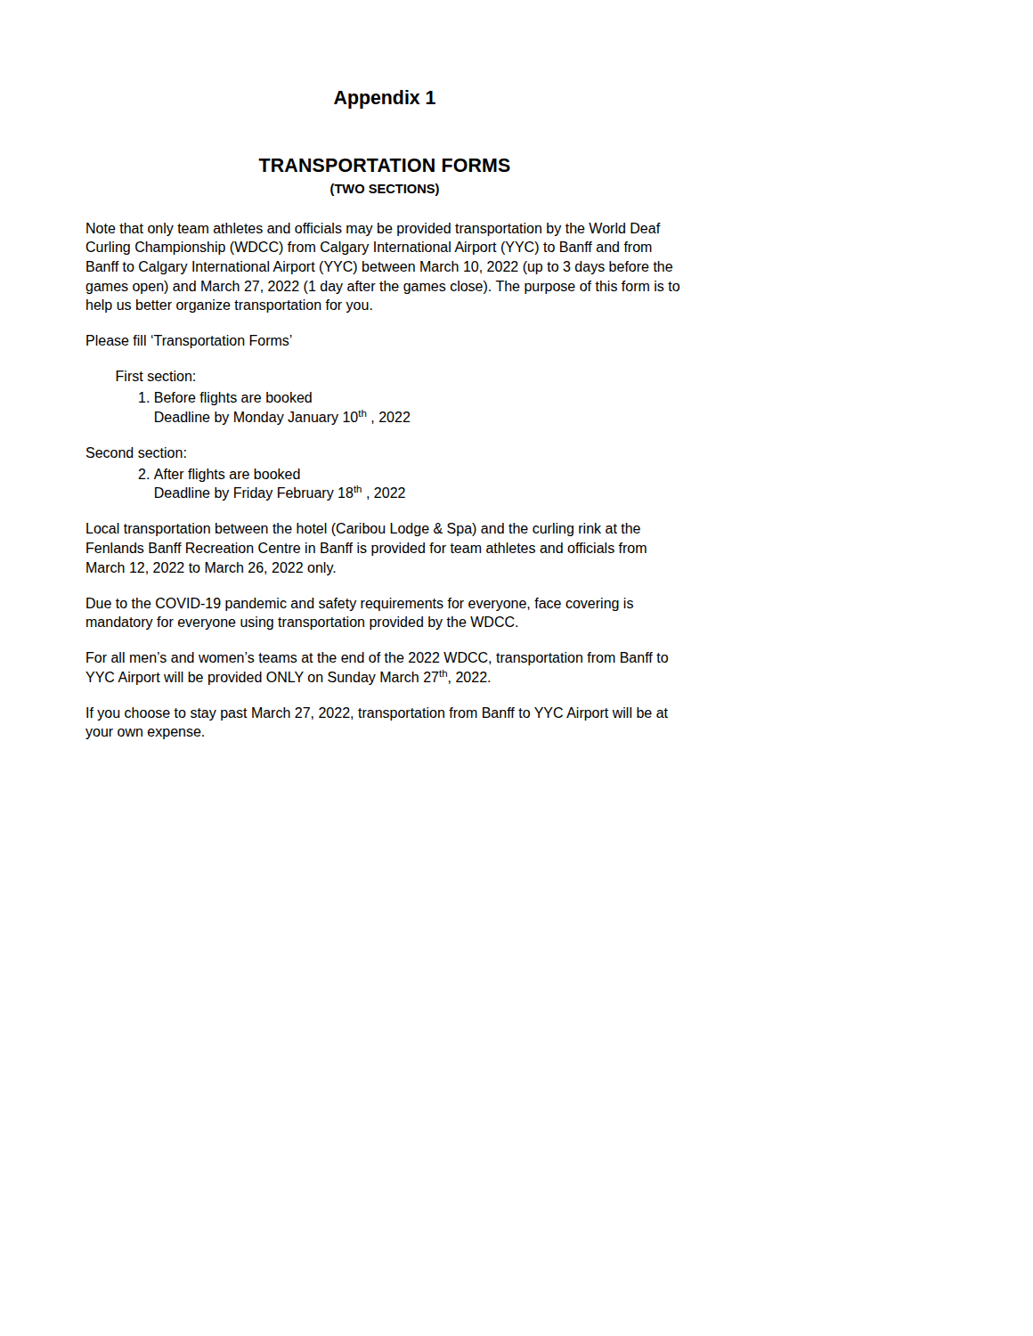Appendix 1
TRANSPORTATION FORMS
(TWO SECTIONS)
Note that only team athletes and officials may be provided transportation by the World Deaf Curling Championship (WDCC) from Calgary International Airport (YYC) to Banff and from Banff to Calgary International Airport (YYC) between March 10, 2022 (up to 3 days before the games open) and March 27, 2022 (1 day after the games close). The purpose of this form is to help us better organize transportation for you.
Please fill ‘Transportation Forms’
First section:
Before flights are booked
Deadline by Monday January 10th , 2022
Second section:
After flights are booked
Deadline by Friday February 18th , 2022
Local transportation between the hotel (Caribou Lodge & Spa) and the curling rink at the Fenlands Banff Recreation Centre in Banff is provided for team athletes and officials from March 12, 2022 to March 26, 2022 only.
Due to the COVID-19 pandemic and safety requirements for everyone, face covering is mandatory for everyone using transportation provided by the WDCC.
For all men’s and women’s teams at the end of the 2022 WDCC, transportation from Banff to YYC Airport will be provided ONLY on Sunday March 27th, 2022.
If you choose to stay past March 27, 2022, transportation from Banff to YYC Airport will be at your own expense.